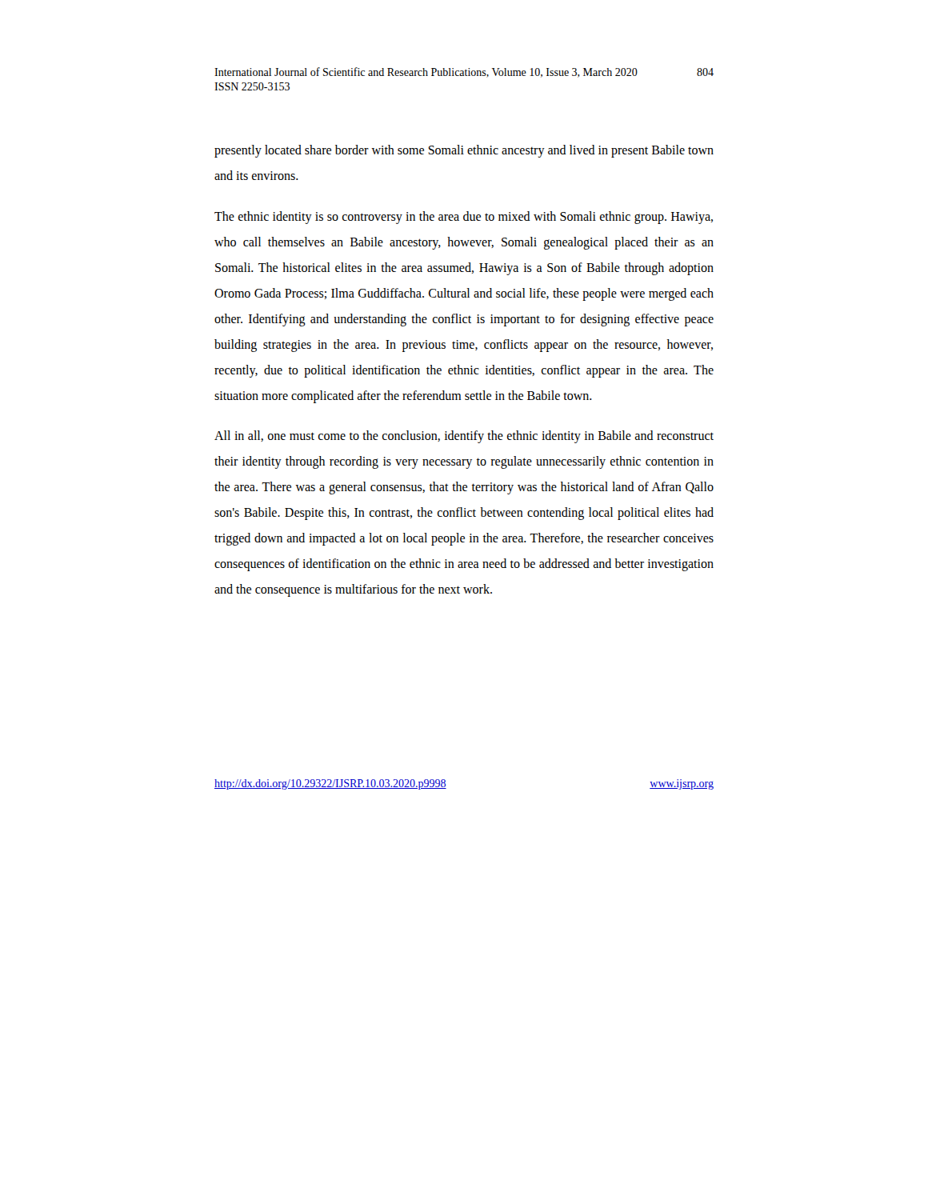804 International Journal of Scientific and Research Publications, Volume 10, Issue 3, March 2020 ISSN 2250-3153
presently located share border with some Somali ethnic ancestry and lived in present Babile town and its environs.
The ethnic identity is so controversy in the area due to mixed with Somali ethnic group. Hawiya, who call themselves an Babile ancestory, however, Somali genealogical placed their as an Somali. The historical elites in the area assumed, Hawiya is a Son of Babile through adoption Oromo Gada Process; Ilma Guddiffacha. Cultural and social life, these people were merged each other. Identifying and understanding the conflict is important to for designing effective peace building strategies in the area. In previous time, conflicts appear on the resource, however, recently, due to political identification the ethnic identities, conflict appear in the area. The situation more complicated after the referendum settle in the Babile town.
All in all, one must come to the conclusion, identify the ethnic identity in Babile and reconstruct their identity through recording is very necessary to regulate unnecessarily ethnic contention in the area. There was a general consensus, that the territory was the historical land of Afran Qallo son's Babile. Despite this, In contrast, the conflict between contending local political elites had trigged down and impacted a lot on local people in the area. Therefore, the researcher conceives consequences of identification on the ethnic in area need to be addressed and better investigation and the consequence is multifarious for the next work.
http://dx.doi.org/10.29322/IJSRP.10.03.2020.p9998
www.ijsrp.org